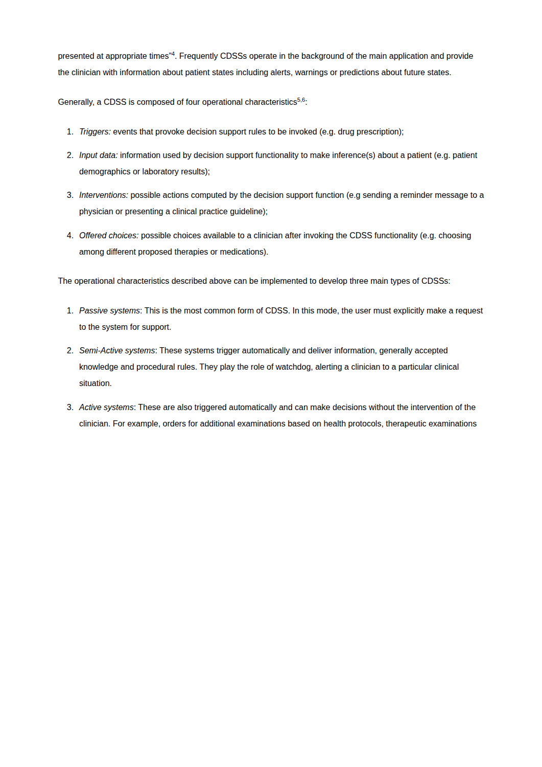presented at appropriate times”4. Frequently CDSSs operate in the background of the main application and provide the clinician with information about patient states including alerts, warnings or predictions about future states.
Generally, a CDSS is composed of four operational characteristics5,6:
Triggers: events that provoke decision support rules to be invoked (e.g. drug prescription);
Input data: information used by decision support functionality to make inference(s) about a patient (e.g. patient demographics or laboratory results);
Interventions: possible actions computed by the decision support function (e.g sending a reminder message to a physician or presenting a clinical practice guideline);
Offered choices: possible choices available to a clinician after invoking the CDSS functionality (e.g. choosing among different proposed therapies or medications).
The operational characteristics described above can be implemented to develop three main types of CDSSs:
Passive systems: This is the most common form of CDSS. In this mode, the user must explicitly make a request to the system for support.
Semi-Active systems: These systems trigger automatically and deliver information, generally accepted knowledge and procedural rules. They play the role of watchdog, alerting a clinician to a particular clinical situation.
Active systems: These are also triggered automatically and can make decisions without the intervention of the clinician. For example, orders for additional examinations based on health protocols, therapeutic examinations